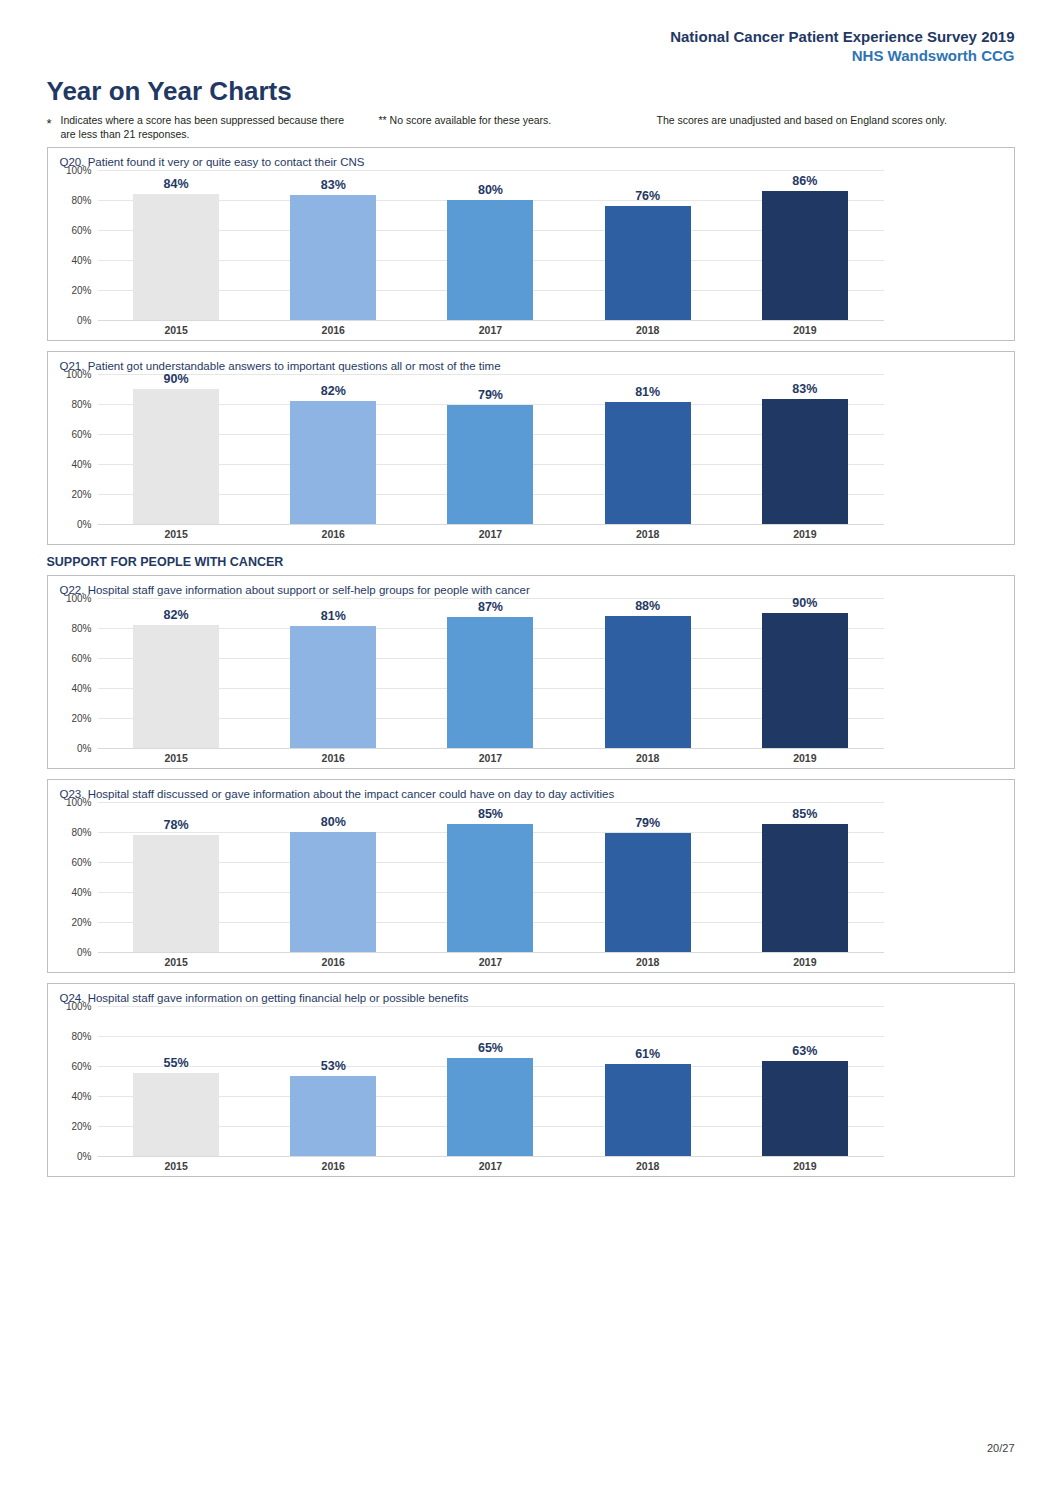National Cancer Patient Experience Survey 2019
NHS Wandsworth CCG
Year on Year Charts
*Indicates where a score has been suppressed because there are less than 21 responses.
** No score available for these years.
The scores are unadjusted and based on England scores only.
Q20. Patient found it very or quite easy to contact their CNS
100%
80%
60%
40%
20%
0%
84%
83%
80%
76%
86%
20152016201720182019
Q21. Patient got understandable answers to important questions all or most of the time
100%
80%
60%
40%
20%
0%
90%
82%
79%
81%
83%
20152016201720182019
SUPPORT FOR PEOPLE WITH CANCER
Q22. Hospital staff gave information about support or self-help groups for people with cancer
100%
80%
60%
40%
20%
0%
82%
81%
87%
88%
90%
20152016201720182019
Q23. Hospital staff discussed or gave information about the impact cancer could have on day to day activities
100%
80%
60%
40%
20%
0%
78%
80%
85%
79%
85%
20152016201720182019
Q24. Hospital staff gave information on getting financial help or possible benefits
100%
80%
60%
40%
20%
0%
55%
53%
65%
61%
63%
20152016201720182019
20/27